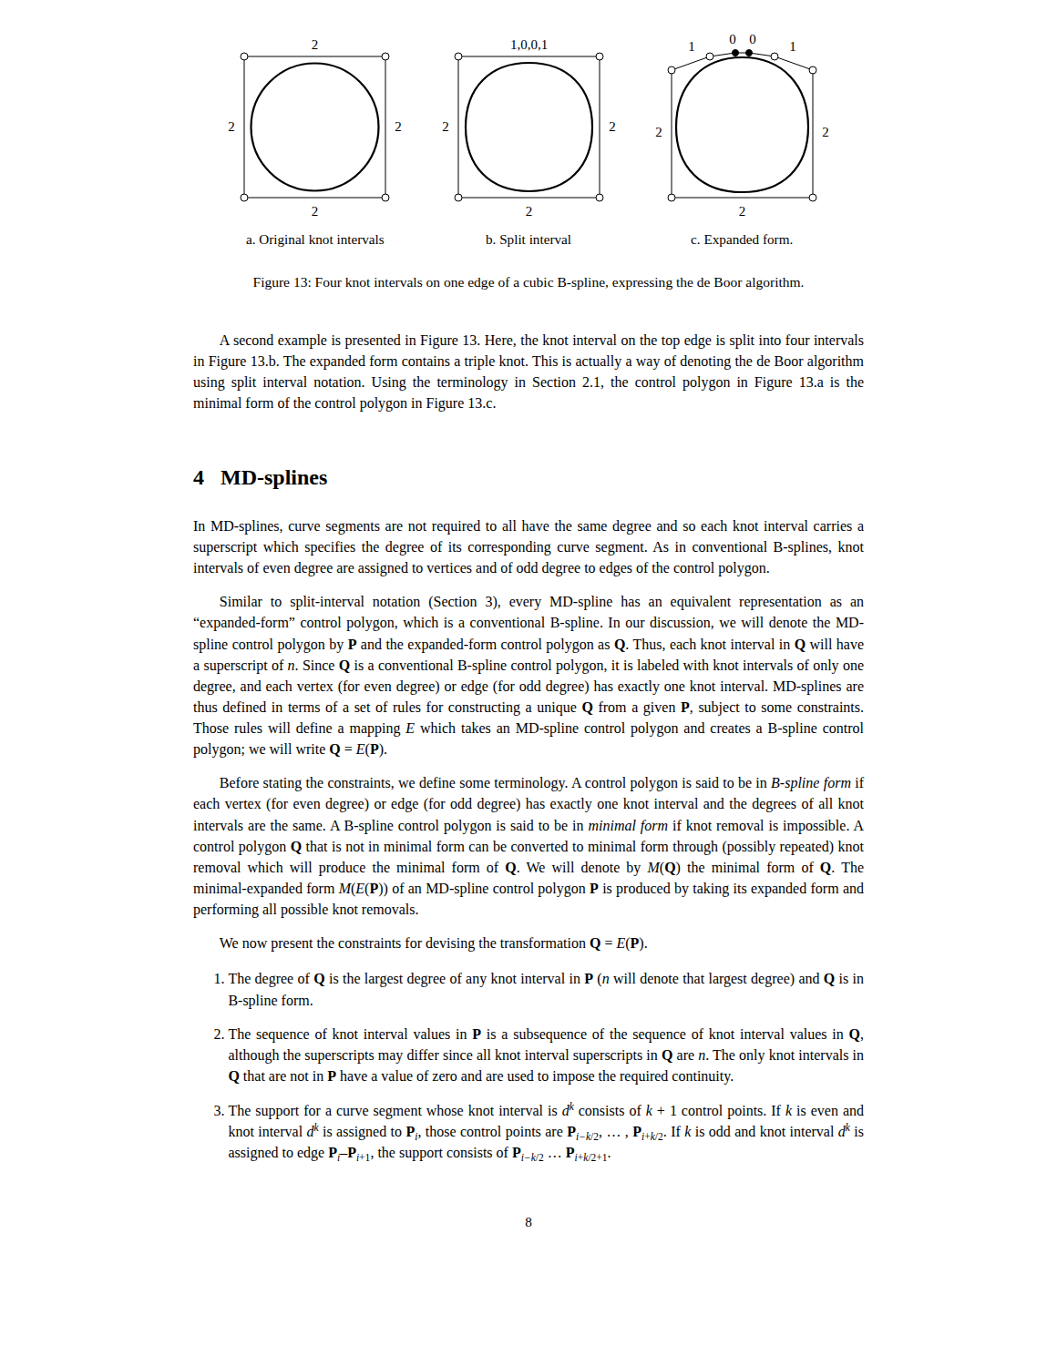2 2 2 2
a. Original knot intervals
1,0,0,1 2 2 2
b. Split interval
1 1 0 0 2 2 2
c. Expanded form.
Figure 13: Four knot intervals on one edge of a cubic B-spline, expressing the de Boor algorithm.
A second example is presented in Figure 13. Here, the knot interval on the top edge is split into four intervals in Figure 13.b. The expanded form contains a triple knot. This is actually a way of denoting the de Boor algorithm using split interval notation. Using the terminology in Section 2.1, the control polygon in Figure 13.a is the minimal form of the control polygon in Figure 13.c.
4 MD-splines
In MD-splines, curve segments are not required to all have the same degree and so each knot interval carries a superscript which specifies the degree of its corresponding curve segment. As in conventional B-splines, knot intervals of even degree are assigned to vertices and of odd degree to edges of the control polygon.
Similar to split-interval notation (Section 3), every MD-spline has an equivalent representation as an “expanded-form” control polygon, which is a conventional B-spline. In our discussion, we will denote the MD-spline control polygon by P and the expanded-form control polygon as Q. Thus, each knot interval in Q will have a superscript of n. Since Q is a conventional B-spline control polygon, it is labeled with knot intervals of only one degree, and each vertex (for even degree) or edge (for odd degree) has exactly one knot interval. MD-splines are thus defined in terms of a set of rules for constructing a unique Q from a given P, subject to some constraints. Those rules will define a mapping E which takes an MD-spline control polygon and creates a B-spline control polygon; we will write Q = E(P).
Before stating the constraints, we define some terminology. A control polygon is said to be in B-spline form if each vertex (for even degree) or edge (for odd degree) has exactly one knot interval and the degrees of all knot intervals are the same. A B-spline control polygon is said to be in minimal form if knot removal is impossible. A control polygon Q that is not in minimal form can be converted to minimal form through (possibly repeated) knot removal which will produce the minimal form of Q. We will denote by M(Q) the minimal form of Q. The minimal-expanded form M(E(P)) of an MD-spline control polygon P is produced by taking its expanded form and performing all possible knot removals.
We now present the constraints for devising the transformation Q = E(P).
The degree of Q is the largest degree of any knot interval in P (n will denote that largest degree) and Q is in B-spline form.
The sequence of knot interval values in P is a subsequence of the sequence of knot interval values in Q, although the superscripts may differ since all knot interval superscripts in Q are n. The only knot intervals in Q that are not in P have a value of zero and are used to impose the required continuity.
The support for a curve segment whose knot interval is dk consists of k + 1 control points. If k is even and knot interval dk is assigned to Pi, those control points are Pi−k/2, … , Pi+k/2. If k is odd and knot interval dk is assigned to edge Pi–Pi+1, the support consists of Pi−k/2 … Pi+k/2+1.
8